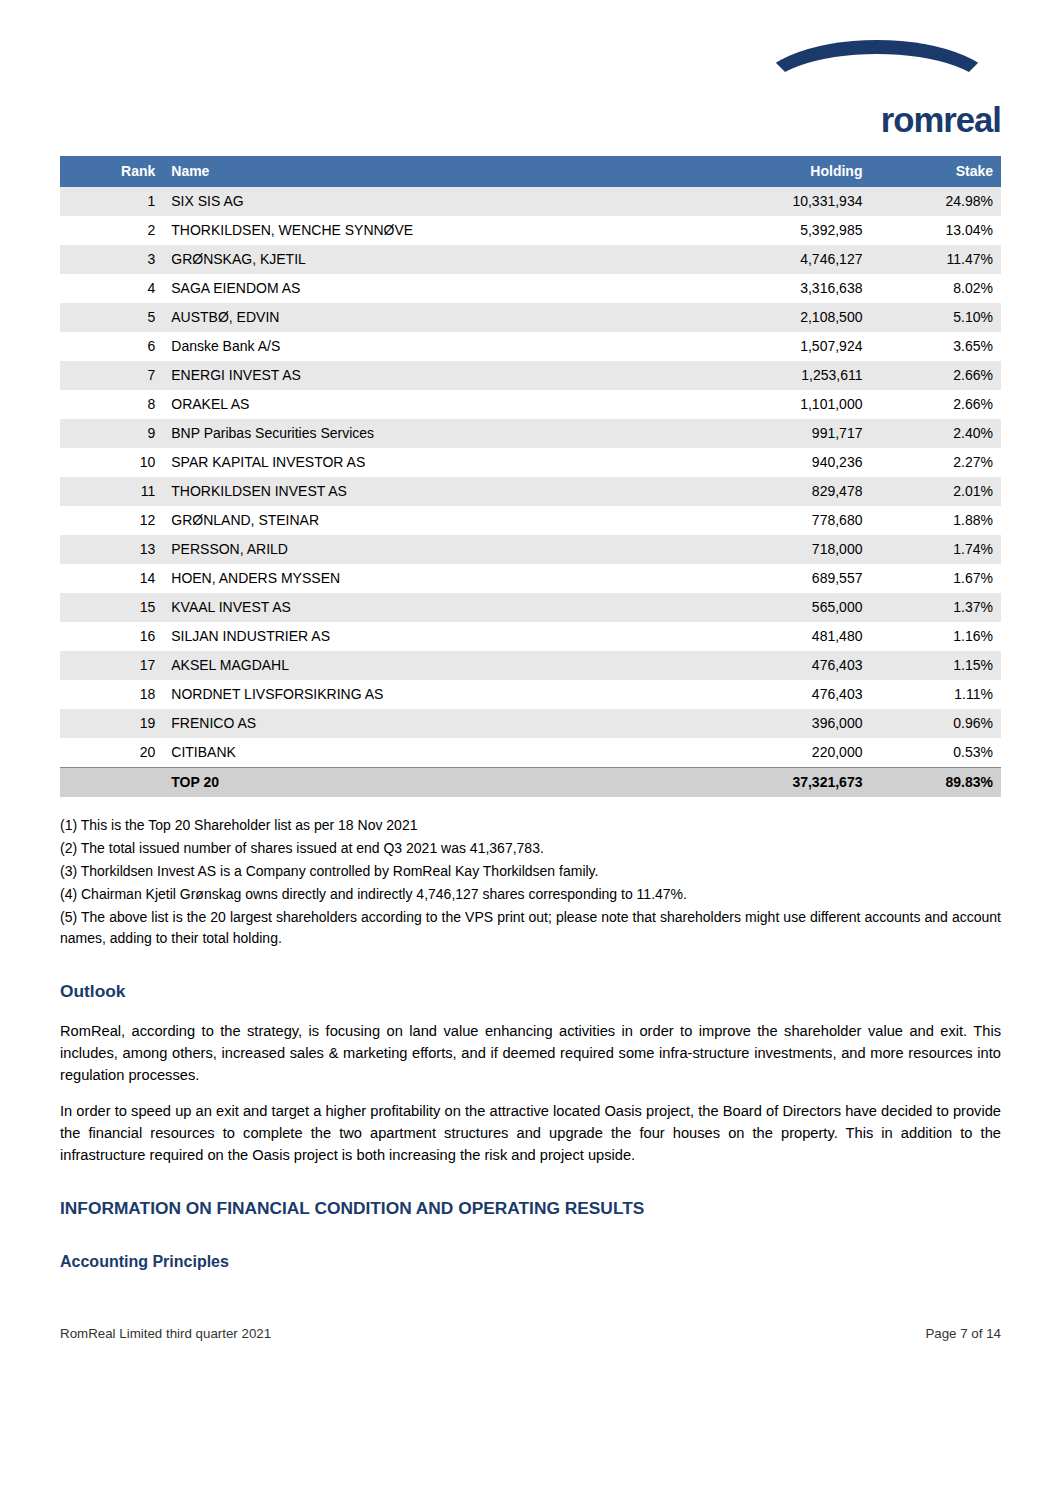romreal
| Rank | Name | Holding | Stake |
| --- | --- | --- | --- |
| 1 | SIX SIS AG | 10,331,934 | 24.98% |
| 2 | THORKILDSEN, WENCHE SYNNØVE | 5,392,985 | 13.04% |
| 3 | GRØNSKAG, KJETIL | 4,746,127 | 11.47% |
| 4 | SAGA EIENDOM AS | 3,316,638 | 8.02% |
| 5 | AUSTBØ, EDVIN | 2,108,500 | 5.10% |
| 6 | Danske Bank A/S | 1,507,924 | 3.65% |
| 7 | ENERGI INVEST AS | 1,253,611 | 2.66% |
| 8 | ORAKEL AS | 1,101,000 | 2.66% |
| 9 | BNP Paribas Securities Services | 991,717 | 2.40% |
| 10 | SPAR KAPITAL INVESTOR AS | 940,236 | 2.27% |
| 11 | THORKILDSEN INVEST AS | 829,478 | 2.01% |
| 12 | GRØNLAND, STEINAR | 778,680 | 1.88% |
| 13 | PERSSON, ARILD | 718,000 | 1.74% |
| 14 | HOEN, ANDERS MYSSEN | 689,557 | 1.67% |
| 15 | KVAAL INVEST AS | 565,000 | 1.37% |
| 16 | SILJAN INDUSTRIER AS | 481,480 | 1.16% |
| 17 | AKSEL MAGDAHL | 476,403 | 1.15% |
| 18 | NORDNET LIVSFORSIKRING AS | 476,403 | 1.11% |
| 19 | FRENICO AS | 396,000 | 0.96% |
| 20 | CITIBANK | 220,000 | 0.53% |
| | TOP 20 | 37,321,673 | 89.83% |
(1) This is the Top 20 Shareholder list as per 18 Nov 2021
(2) The total issued number of shares issued at end Q3 2021 was 41,367,783.
(3) Thorkildsen Invest AS is a Company controlled by RomReal Kay Thorkildsen family.
(4) Chairman Kjetil Grønskag owns directly and indirectly 4,746,127 shares corresponding to 11.47%.
(5) The above list is the 20 largest shareholders according to the VPS print out; please note that shareholders might use different accounts and account names, adding to their total holding.
Outlook
RomReal, according to the strategy, is focusing on land value enhancing activities in order to improve the shareholder value and exit. This includes, among others, increased sales & marketing efforts, and if deemed required some infra-structure investments, and more resources into regulation processes.
In order to speed up an exit and target a higher profitability on the attractive located Oasis project, the Board of Directors have decided to provide the financial resources to complete the two apartment structures and upgrade the four houses on the property. This in addition to the infrastructure required on the Oasis project is both increasing the risk and project upside.
INFORMATION ON FINANCIAL CONDITION AND OPERATING RESULTS
Accounting Principles
RomReal Limited third quarter 2021 Page 7 of 14